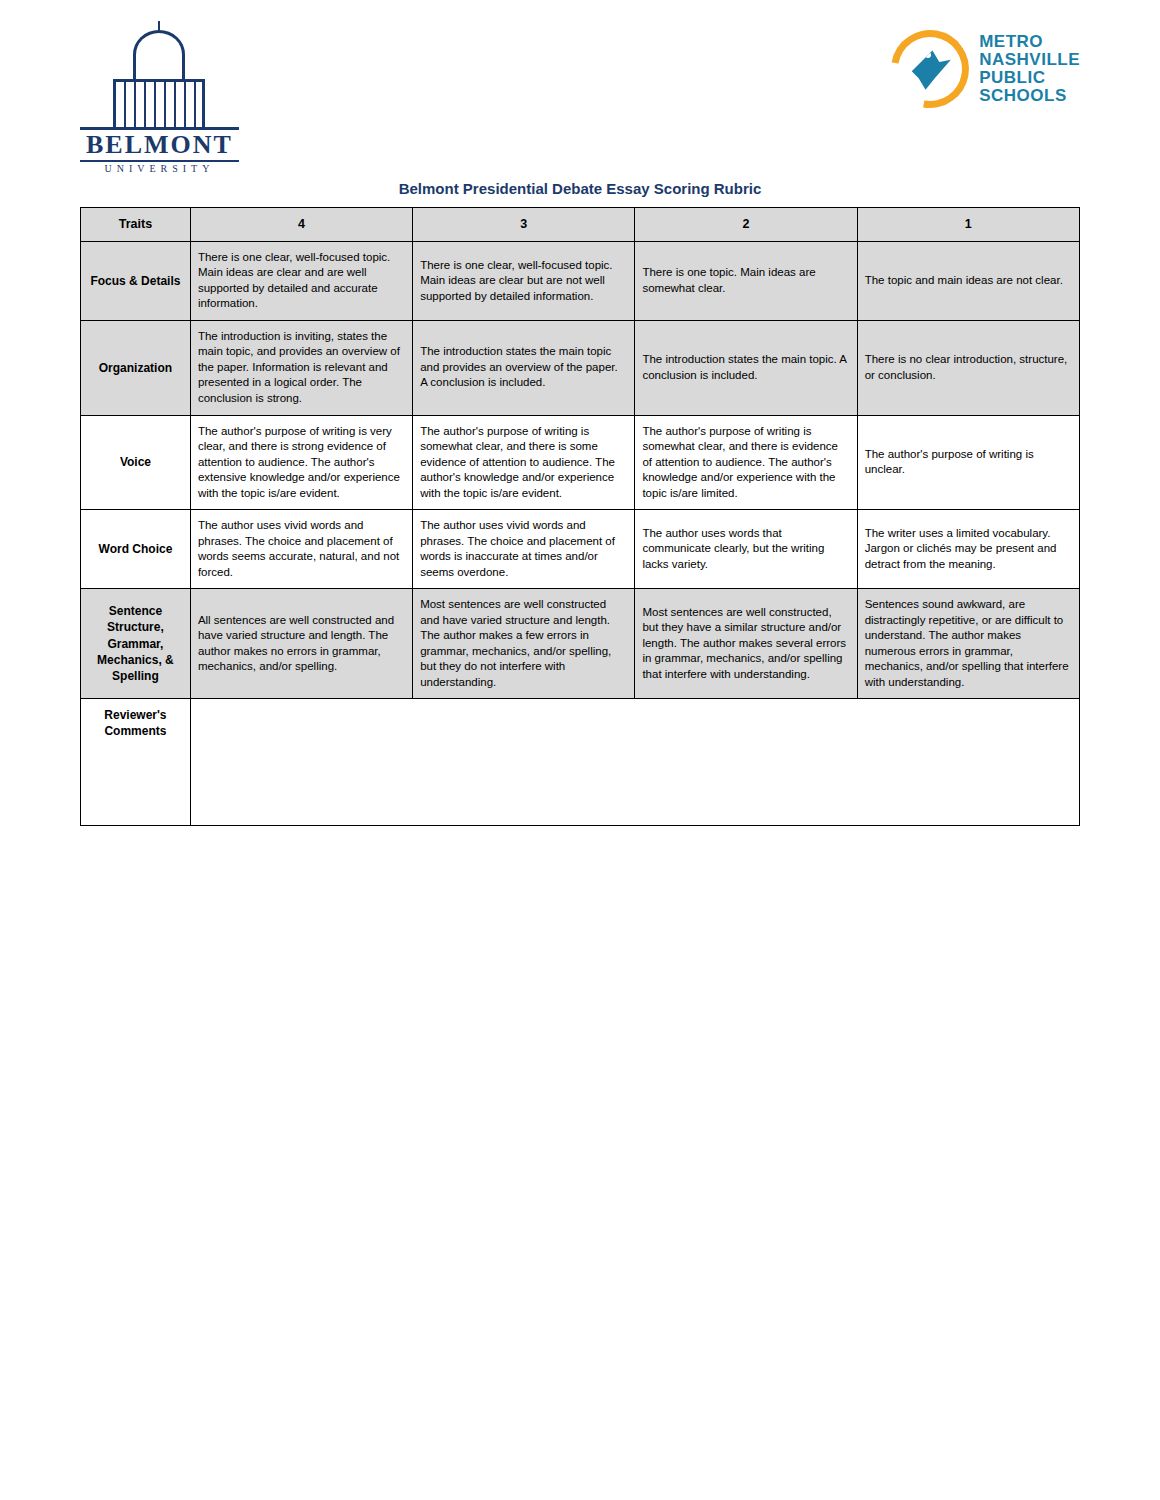BELMONT
UNIVERSITY
METRO
NASHVILLE
PUBLIC
SCHOOLS
Belmont Presidential Debate Essay Scoring Rubric
| Traits | 4 | 3 | 2 | 1 |
| --- | --- | --- | --- | --- |
| Focus & Details | There is one clear, well-focused topic. Main ideas are clear and are well supported by detailed and accurate information. | There is one clear, well-focused topic. Main ideas are clear but are not well supported by detailed information. | There is one topic. Main ideas are somewhat clear. | The topic and main ideas are not clear. |
| Organization | The introduction is inviting, states the main topic, and provides an overview of the paper. Information is relevant and presented in a logical order. The conclusion is strong. | The introduction states the main topic and provides an overview of the paper. A conclusion is included. | The introduction states the main topic. A conclusion is included. | There is no clear introduction, structure, or conclusion. |
| Voice | The author's purpose of writing is very clear, and there is strong evidence of attention to audience. The author's extensive knowledge and/or experience with the topic is/are evident. | The author's purpose of writing is somewhat clear, and there is some evidence of attention to audience. The author's knowledge and/or experience with the topic is/are evident. | The author's purpose of writing is somewhat clear, and there is evidence of attention to audience. The author's knowledge and/or experience with the topic is/are limited. | The author's purpose of writing is unclear. |
| Word Choice | The author uses vivid words and phrases. The choice and placement of words seems accurate, natural, and not forced. | The author uses vivid words and phrases. The choice and placement of words is inaccurate at times and/or seems overdone. | The author uses words that communicate clearly, but the writing lacks variety. | The writer uses a limited vocabulary. Jargon or clichés may be present and detract from the meaning. |
| Sentence Structure, Grammar, Mechanics, & Spelling | All sentences are well constructed and have varied structure and length. The author makes no errors in grammar, mechanics, and/or spelling. | Most sentences are well constructed and have varied structure and length. The author makes a few errors in grammar, mechanics, and/or spelling, but they do not interfere with understanding. | Most sentences are well constructed, but they have a similar structure and/or length. The author makes several errors in grammar, mechanics, and/or spelling that interfere with understanding. | Sentences sound awkward, are distractingly repetitive, or are difficult to understand. The author makes numerous errors in grammar, mechanics, and/or spelling that interfere with understanding. |
| Reviewer's Comments | |